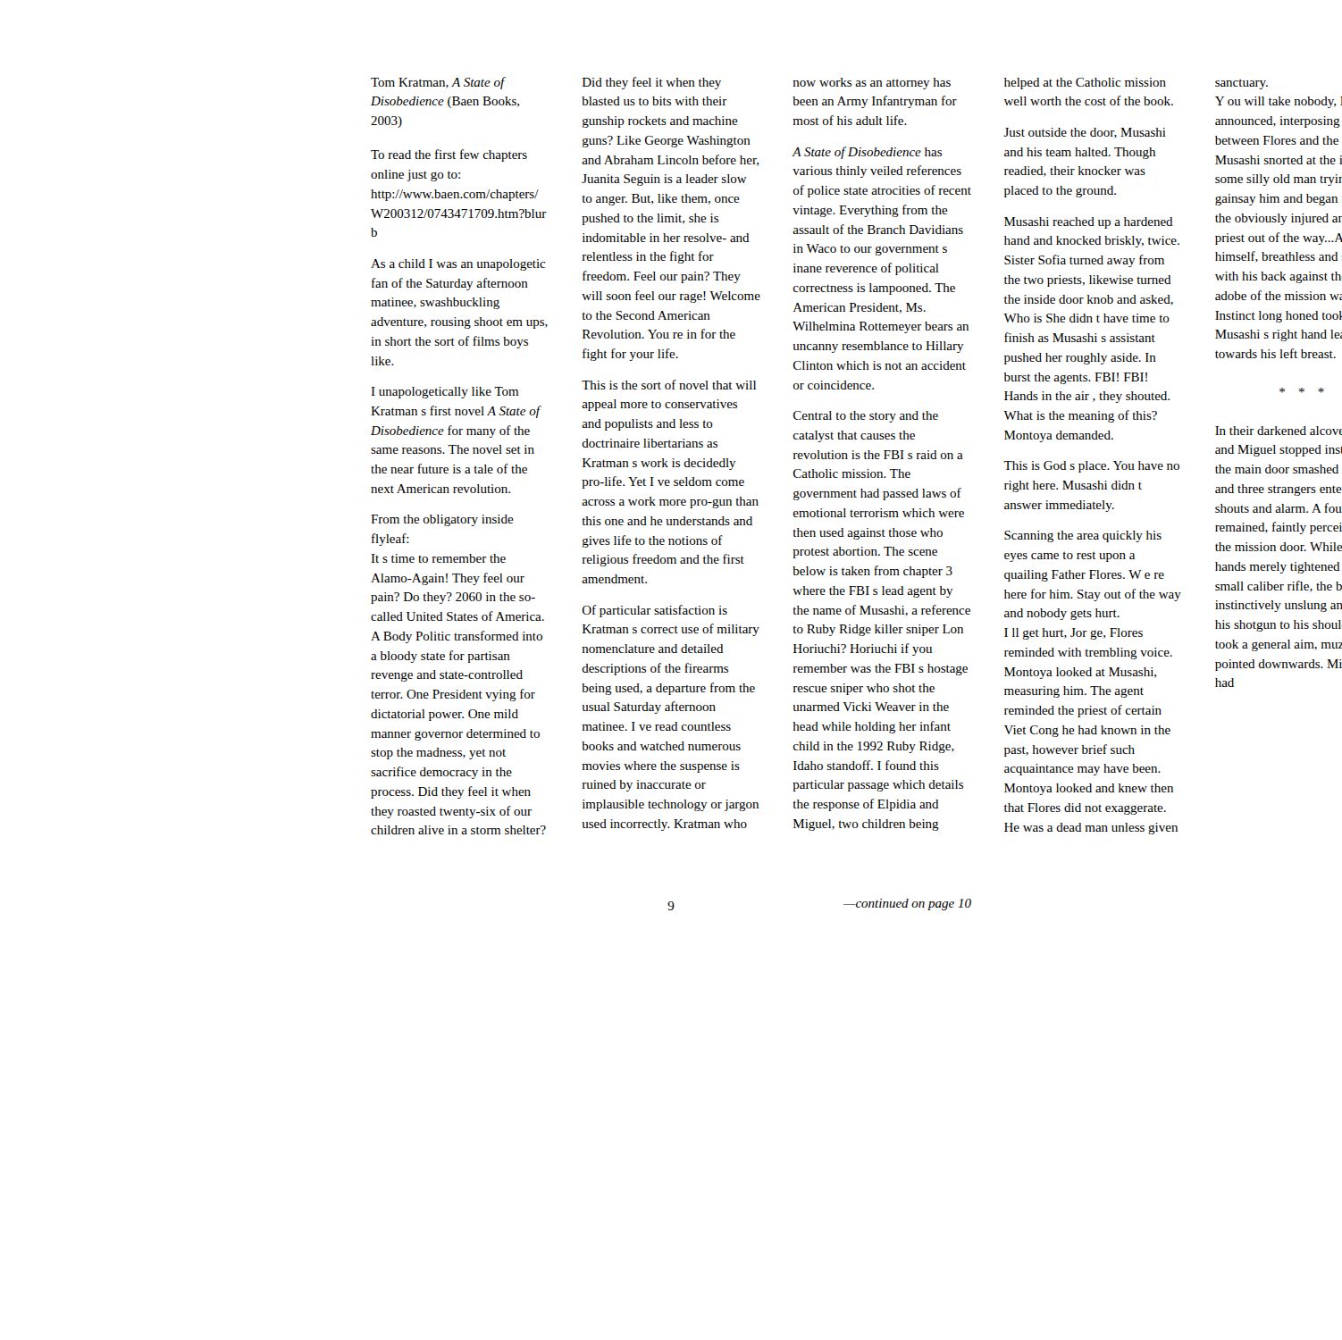Tom Kratman, A State of Disobedience (Baen Books, 2003)
To read the first few chapters online just go to:
http://www.baen.com/chapters/W200312/0743471709.htm?blurb
As a child I was an unapologetic fan of the Saturday afternoon matinee, swashbuckling adventure, rousing shoot em ups, in short the sort of films boys like.
I unapologetically like Tom Kratman s first novel A State of Disobedience for many of the same reasons. The novel set in the near future is a tale of the next American revolution.
From the obligatory inside flyleaf:
It s time to remember the Alamo-Again! They feel our pain? Do they? 2060 in the so-called United States of America. A Body Politic transformed into a bloody state for partisan revenge and state-controlled terror. One President vying for dictatorial power. One mild manner governor determined to stop the madness, yet not sacrifice democracy in the process. Did they feel it when they roasted twenty-six of our children alive in a storm shelter? Did they feel it when they blasted us to bits with their gunship rockets and machine guns? Like George Washington and Abraham Lincoln before her, Juanita Seguin is a leader slow to anger. But, like them, once pushed to the limit, she is indomitable in her resolve- and relentless in the fight for freedom. Feel our pain? They will soon feel our rage! Welcome to the Second American Revolution. You re in for the fight for your life.
This is the sort of novel that will appeal more to conservatives and populists and less to doctrinaire libertarians as Kratman s work is decidedly pro-life. Yet I ve seldom come across a work more pro-gun than this one and he understands and gives life to the notions of religious freedom and the first amendment.
Of particular satisfaction is Kratman s correct use of military nomenclature and detailed descriptions of the firearms being used, a departure from the usual Saturday afternoon matinee. I ve read countless books and watched numerous movies where the suspense is ruined by inaccurate or implausible technology or jargon used incorrectly. Kratman who now works as an attorney has been an Army Infantryman for most of his adult life.
A State of Disobedience has various thinly veiled references of police state atrocities of recent vintage. Everything from the assault of the Branch Davidians in Waco to our government s inane reverence of political correctness is lampooned. The American President, Ms. Wilhelmina Rottemeyer bears an uncanny resemblance to Hillary Clinton which is not an accident or coincidence.
Central to the story and the catalyst that causes the revolution is the FBI s raid on a Catholic mission. The government had passed laws of emotional terrorism which were then used against those who protest abortion. The scene below is taken from chapter 3 where the FBI s lead agent by the name of Musashi, a reference to Ruby Ridge killer sniper Lon Horiuchi? Horiuchi if you remember was the FBI s hostage rescue sniper who shot the unarmed Vicki Weaver in the head while holding her infant child in the 1992 Ruby Ridge, Idaho standoff. I found this particular passage which details the response of Elpidia and Miguel, two children being helped at the Catholic mission well worth the cost of the book.
Just outside the door, Musashi and his team halted. Though readied, their knocker was placed to the ground.
Musashi reached up a hardened hand and knocked briskly, twice. Sister Sofia turned away from the two priests, likewise turned the inside door knob and asked, Who is She didn t have time to finish as Musashi s assistant pushed her roughly aside. In burst the agents. FBI! FBI! Hands in the air , they shouted. What is the meaning of this? Montoya demanded.
This is God s place. You have no right here. Musashi didn t answer immediately.
Scanning the area quickly his eyes came to rest upon a quailing Father Flores. W e re here for him. Stay out of the way and nobody gets hurt.
I ll get hurt, Jor ge, Flores reminded with trembling voice. Montoya looked at Musashi, measuring him. The agent reminded the priest of certain Viet Cong he had known in the past, however brief such acquaintance may have been. Montoya looked and knew then that Flores did not exaggerate. He was a dead man unless given sanctuary.
Y ou will take nobody, Montoya announced, interposing himself between Flores and the FBI. Musashi snorted at the idea of some silly old man trying to gainsay him and began to push the obviously injured and ailing priest out of the way...And found himself, breathless and stunned with his back against the thick adobe of the mission walls. Instinct long honed took over. Musashi s right hand leapt towards his left breast.
* * *
In their darkened alcove, Elpidia and Miguel stopped instantly as the main door smashed inward and three strangers entered with shouts and alarm. A fourth remained, faintly perceived, by the mission door. While the girl s hands merely tightened on her small caliber rifle, the boy instinctively unslung and drew his shotgun to his shoulder. He took a general aim, muzzle pointed downwards. Miguel had had
9
—continued on page 10